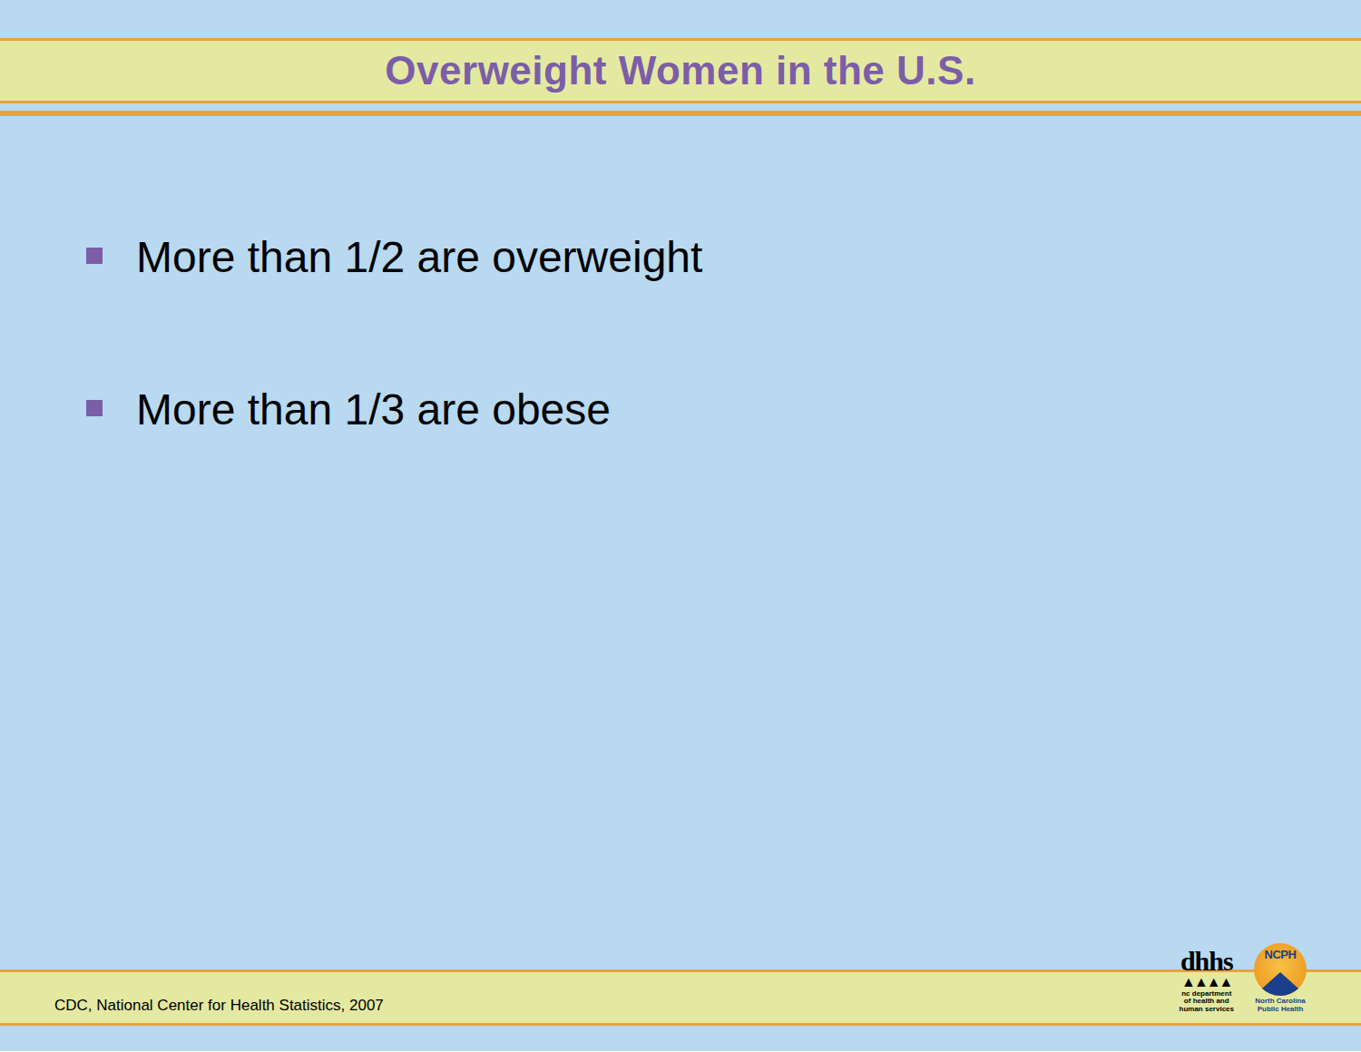Overweight Women in the U.S.
More than 1/2 are overweight
More than 1/3 are obese
CDC, National Center for Health Statistics, 2007
dhhs
▲▲▲▲
nc department
of health and
human services
NCPH
North Carolina
Public Health